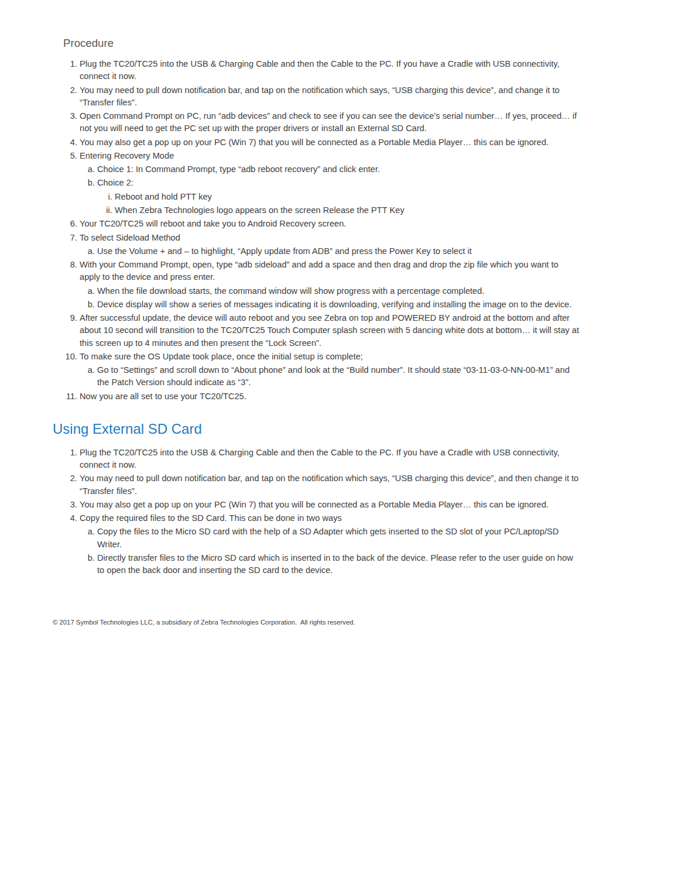Procedure
Plug the TC20/TC25 into the USB & Charging Cable and then the Cable to the PC. If you have a Cradle with USB connectivity, connect it now.
You may need to pull down notification bar, and tap on the notification which says, “USB charging this device”, and change it to “Transfer files”.
Open Command Prompt on PC, run “adb devices” and check to see if you can see the device’s serial number… If yes, proceed… if not you will need to get the PC set up with the proper drivers or install an External SD Card.
You may also get a pop up on your PC (Win 7) that you will be connected as a Portable Media Player… this can be ignored.
Entering Recovery Mode
Choice 1: In Command Prompt, type “adb reboot recovery” and click enter.
Choice 2:
Reboot and hold PTT key
When Zebra Technologies logo appears on the screen Release the PTT Key
Your TC20/TC25 will reboot and take you to Android Recovery screen.
To select Sideload Method
Use the Volume + and – to highlight, “Apply update from ADB” and press the Power Key to select it
With your Command Prompt, open, type “adb sideload” and add a space and then drag and drop the zip file which you want to apply to the device and press enter.
When the file download starts, the command window will show progress with a percentage completed.
Device display will show a series of messages indicating it is downloading, verifying and installing the image on to the device.
After successful update, the device will auto reboot and you see Zebra on top and POWERED BY android at the bottom and after about 10 second will transition to the TC20/TC25 Touch Computer splash screen with 5 dancing white dots at bottom… it will stay at this screen up to 4 minutes and then present the “Lock Screen”.
To make sure the OS Update took place, once the initial setup is complete;
Go to “Settings” and scroll down to “About phone” and look at the “Build number”. It should state “03-11-03-0-NN-00-M1” and the Patch Version should indicate as “3”.
Now you are all set to use your TC20/TC25.
Using External SD Card
Plug the TC20/TC25 into the USB & Charging Cable and then the Cable to the PC. If you have a Cradle with USB connectivity, connect it now.
You may need to pull down notification bar, and tap on the notification which says, “USB charging this device”, and then change it to “Transfer files”.
You may also get a pop up on your PC (Win 7) that you will be connected as a Portable Media Player… this can be ignored.
Copy the required files to the SD Card. This can be done in two ways
Copy the files to the Micro SD card with the help of a SD Adapter which gets inserted to the SD slot of your PC/Laptop/SD Writer.
Directly transfer files to the Micro SD card which is inserted in to the back of the device. Please refer to the user guide on how to open the back door and inserting the SD card to the device.
© 2017 Symbol Technologies LLC, a subsidiary of Zebra Technologies Corporation. All rights reserved.